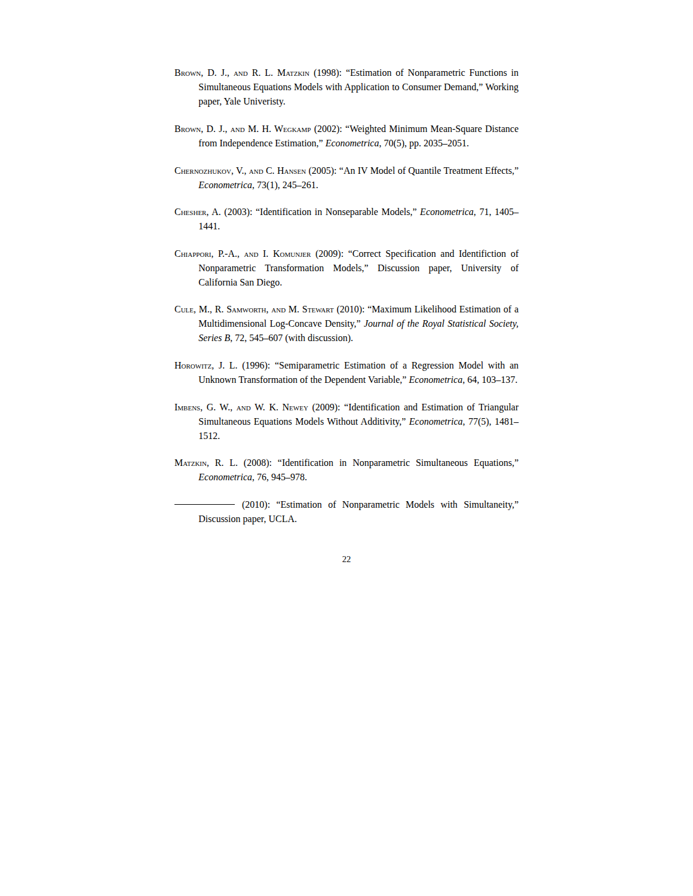Brown, D. J., and R. L. Matzkin (1998): “Estimation of Nonparametric Functions in Simultaneous Equations Models with Application to Consumer Demand,” Working paper, Yale Univeristy.
Brown, D. J., and M. H. Wegkamp (2002): “Weighted Minimum Mean-Square Distance from Independence Estimation,” Econometrica, 70(5), pp. 2035–2051.
Chernozhukov, V., and C. Hansen (2005): “An IV Model of Quantile Treatment Effects,” Econometrica, 73(1), 245–261.
Chesher, A. (2003): “Identification in Nonseparable Models,” Econometrica, 71, 1405–1441.
Chiappori, P.-A., and I. Komunjer (2009): “Correct Specification and Identifiction of Nonparametric Transformation Models,” Discussion paper, University of California San Diego.
Cule, M., R. Samworth, and M. Stewart (2010): “Maximum Likelihood Estimation of a Multidimensional Log-Concave Density,” Journal of the Royal Statistical Society, Series B, 72, 545–607 (with discussion).
Horowitz, J. L. (1996): “Semiparametric Estimation of a Regression Model with an Unknown Transformation of the Dependent Variable,” Econometrica, 64, 103–137.
Imbens, G. W., and W. K. Newey (2009): “Identification and Estimation of Triangular Simultaneous Equations Models Without Additivity,” Econometrica, 77(5), 1481–1512.
Matzkin, R. L. (2008): “Identification in Nonparametric Simultaneous Equations,” Econometrica, 76, 945–978.
(2010): “Estimation of Nonparametric Models with Simultaneity,” Discussion paper, UCLA.
22